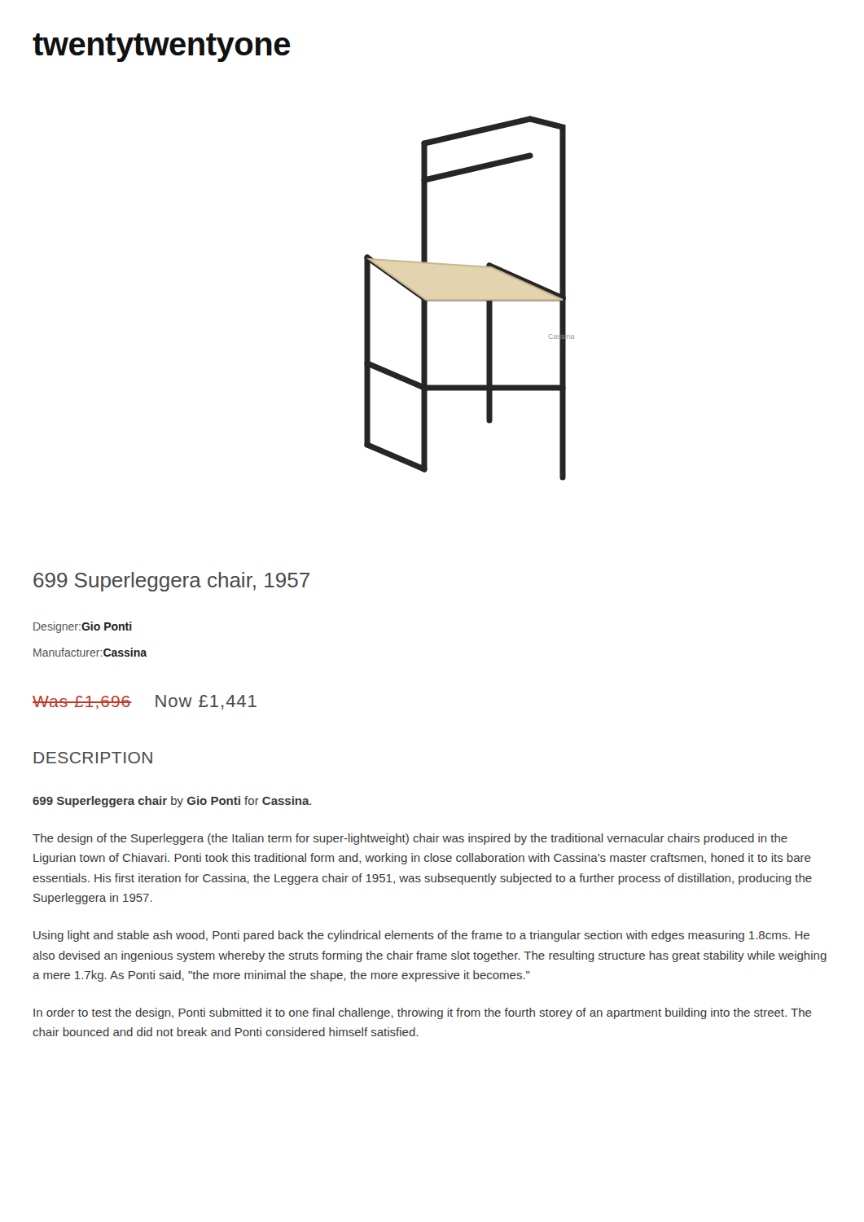twentytwentyone
699 Superleggera chair, 1957
Designer:Gio Ponti
Manufacturer:Cassina
Was £1,696 Now £1,441
DESCRIPTION
699 Superleggera chair by Gio Ponti for Cassina.
The design of the Superleggera (the Italian term for super-lightweight) chair was inspired by the traditional vernacular chairs produced in the Ligurian town of Chiavari. Ponti took this traditional form and, working in close collaboration with Cassina's master craftsmen, honed it to its bare essentials. His first iteration for Cassina, the Leggera chair of 1951, was subsequently subjected to a further process of distillation, producing the Superleggera in 1957.
Using light and stable ash wood, Ponti pared back the cylindrical elements of the frame to a triangular section with edges measuring 1.8cms. He also devised an ingenious system whereby the struts forming the chair frame slot together. The resulting structure has great stability while weighing a mere 1.7kg. As Ponti said, "the more minimal the shape, the more expressive it becomes."
In order to test the design, Ponti submitted it to one final challenge, throwing it from the fourth storey of an apartment building into the street. The chair bounced and did not break and Ponti considered himself satisfied.